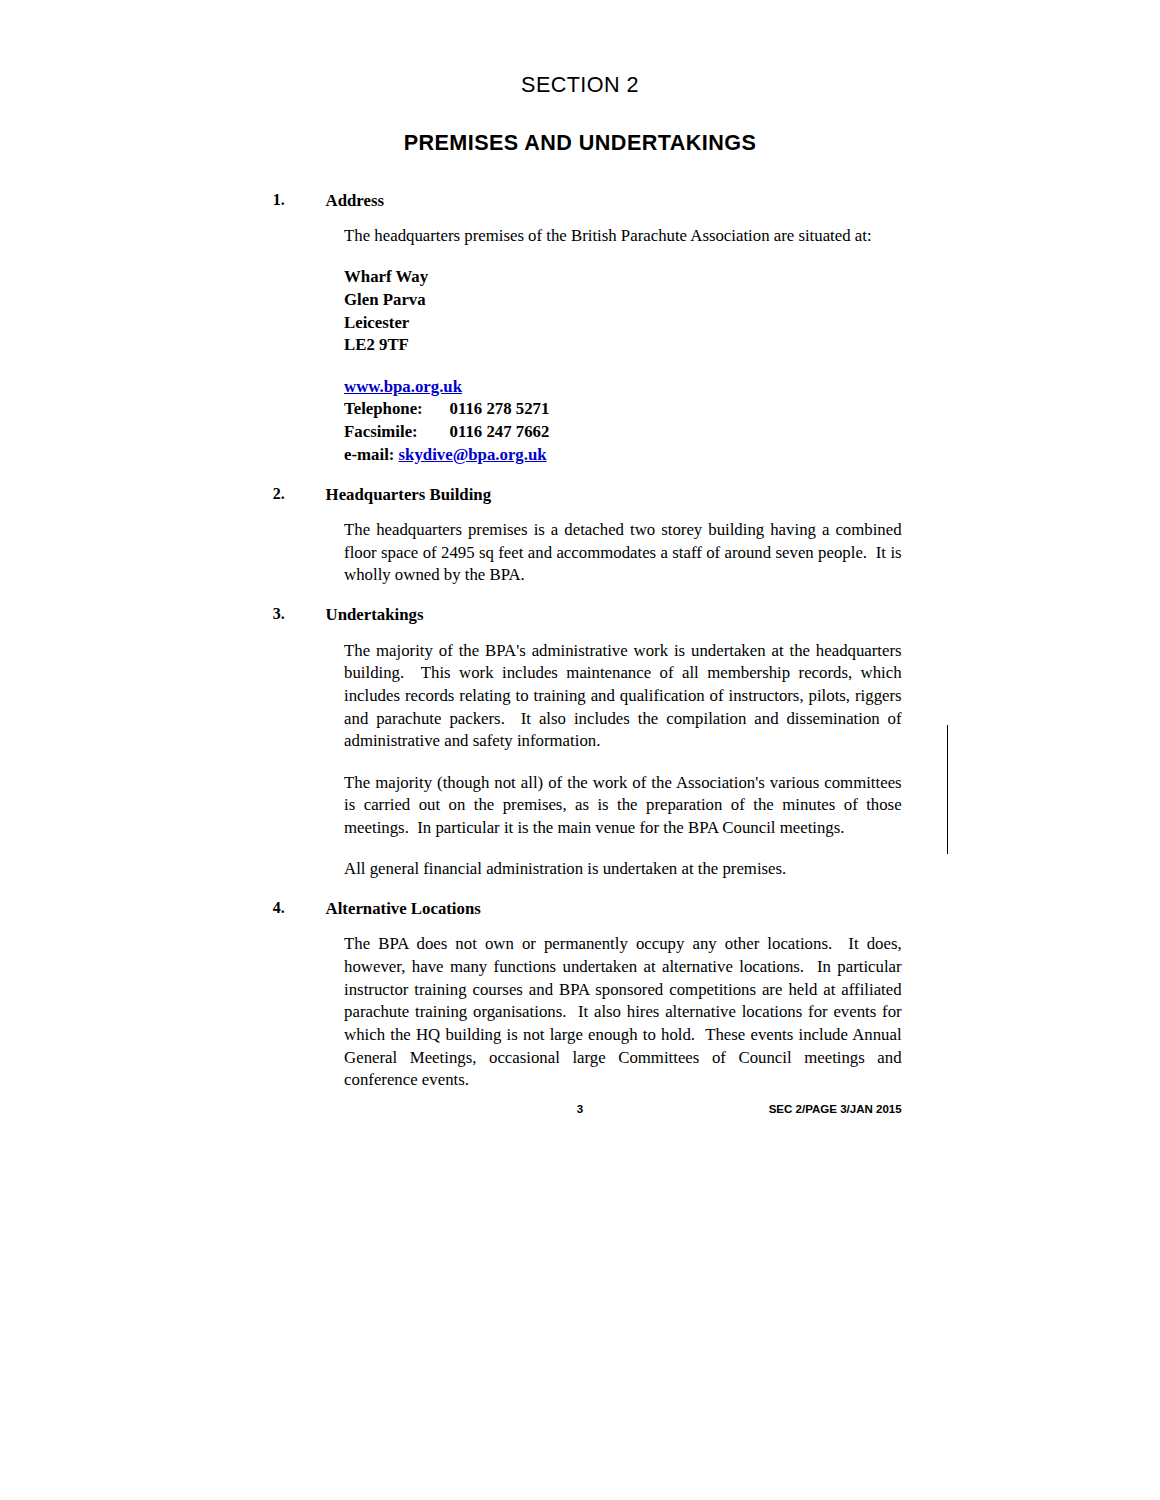SECTION 2 PREMISES AND UNDERTAKINGS
1.
Address
The headquarters premises of the British Parachute Association are situated at:
Wharf Way
Glen Parva
Leicester
LE2 9TF
www.bpa.org.uk
| Telephone: | 0116 278 5271 |
| Facsimile: | 0116 247 7662 |
e-mail: skydive@bpa.org.uk
2.
Headquarters Building
The headquarters premises is a detached two storey building having a combined floor space of 2495 sq feet and accommodates a staff of around seven people. It is wholly owned by the BPA.
3.
Undertakings
The majority of the BPA's administrative work is undertaken at the headquarters building. This work includes maintenance of all membership records, which includes records relating to training and qualification of instructors, pilots, riggers and parachute packers. It also includes the compilation and dissemination of administrative and safety information.
The majority (though not all) of the work of the Association's various committees is carried out on the premises, as is the preparation of the minutes of those meetings. In particular it is the main venue for the BPA Council meetings.
All general financial administration is undertaken at the premises.
4.
Alternative Locations
The BPA does not own or permanently occupy any other locations. It does, however, have many functions undertaken at alternative locations. In particular instructor training courses and BPA sponsored competitions are held at affiliated parachute training organisations. It also hires alternative locations for events for which the HQ building is not large enough to hold. These events include Annual General Meetings, occasional large Committees of Council meetings and conference events.
3
SEC 2/PAGE 3/JAN 2015